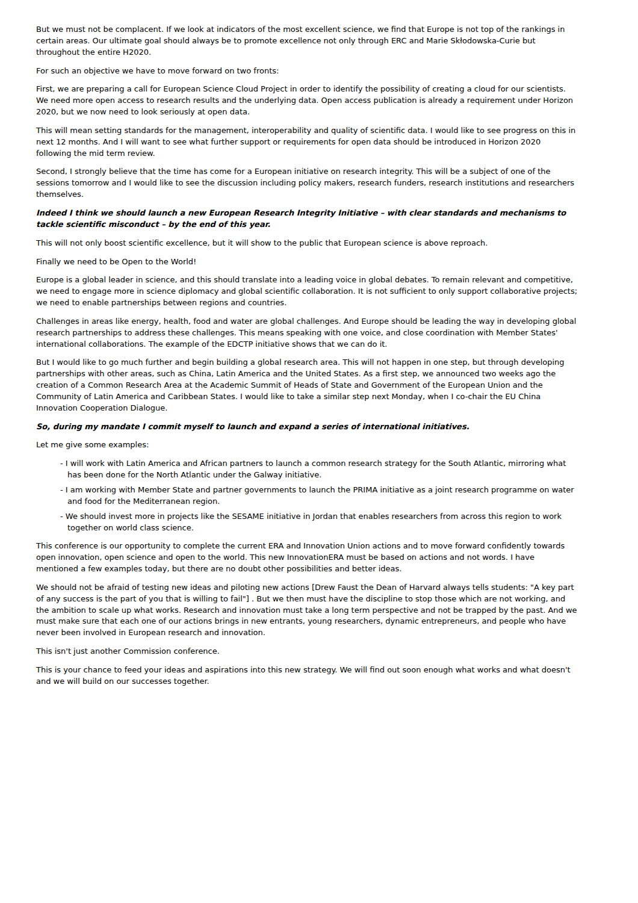But we must not be complacent. If we look at indicators of the most excellent science, we find that Europe is not top of the rankings in certain areas. Our ultimate goal should always be to promote excellence not only through ERC and Marie Skłodowska-Curie but throughout the entire H2020.
For such an objective we have to move forward on two fronts:
First, we are preparing a call for European Science Cloud Project in order to identify the possibility of creating a cloud for our scientists. We need more open access to research results and the underlying data. Open access publication is already a requirement under Horizon 2020, but we now need to look seriously at open data.
This will mean setting standards for the management, interoperability and quality of scientific data. I would like to see progress on this in next 12 months. And I will want to see what further support or requirements for open data should be introduced in Horizon 2020 following the mid term review.
Second, I strongly believe that the time has come for a European initiative on research integrity. This will be a subject of one of the sessions tomorrow and I would like to see the discussion including policy makers, research funders, research institutions and researchers themselves.
Indeed I think we should launch a new European Research Integrity Initiative – with clear standards and mechanisms to tackle scientific misconduct – by the end of this year.
This will not only boost scientific excellence, but it will show to the public that European science is above reproach.
Finally we need to be Open to the World!
Europe is a global leader in science, and this should translate into a leading voice in global debates. To remain relevant and competitive, we need to engage more in science diplomacy and global scientific collaboration. It is not sufficient to only support collaborative projects; we need to enable partnerships between regions and countries.
Challenges in areas like energy, health, food and water are global challenges. And Europe should be leading the way in developing global research partnerships to address these challenges. This means speaking with one voice, and close coordination with Member States' international collaborations. The example of the EDCTP initiative shows that we can do it.
But I would like to go much further and begin building a global research area. This will not happen in one step, but through developing partnerships with other areas, such as China, Latin America and the United States. As a first step, we announced two weeks ago the creation of a Common Research Area at the Academic Summit of Heads of State and Government of the European Union and the Community of Latin America and Caribbean States. I would like to take a similar step next Monday, when I co-chair the EU China Innovation Cooperation Dialogue.
So, during my mandate I commit myself to launch and expand a series of international initiatives.
Let me give some examples:
I will work with Latin America and African partners to launch a common research strategy for the South Atlantic, mirroring what has been done for the North Atlantic under the Galway initiative.
I am working with Member State and partner governments to launch the PRIMA initiative as a joint research programme on water and food for the Mediterranean region.
We should invest more in projects like the SESAME initiative in Jordan that enables researchers from across this region to work together on world class science.
This conference is our opportunity to complete the current ERA and Innovation Union actions and to move forward confidently towards open innovation, open science and open to the world. This new InnovationERA must be based on actions and not words. I have mentioned a few examples today, but there are no doubt other possibilities and better ideas.
We should not be afraid of testing new ideas and piloting new actions [Drew Faust the Dean of Harvard always tells students: "A key part of any success is the part of you that is willing to fail"] . But we then must have the discipline to stop those which are not working, and the ambition to scale up what works. Research and innovation must take a long term perspective and not be trapped by the past. And we must make sure that each one of our actions brings in new entrants, young researchers, dynamic entrepreneurs, and people who have never been involved in European research and innovation.
This isn't just another Commission conference.
This is your chance to feed your ideas and aspirations into this new strategy. We will find out soon enough what works and what doesn't and we will build on our successes together.